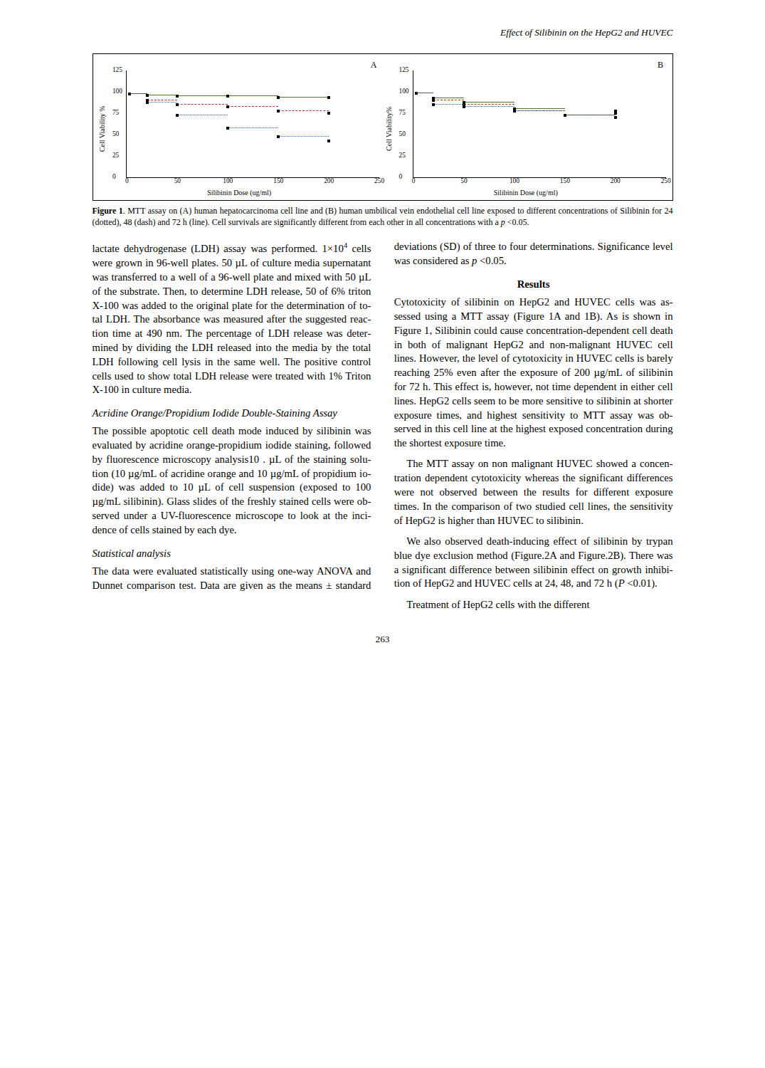Effect of Silibinin on the HepG2 and HUVEC
A
Cell Viability % 125 100 75 50 25 0 0 50 100 150 200 250
Silibinin Dose (ug/ml)
B
Cell Viability% 125 100 75 50 25 0 0 50 100 150 200 250
Silibinin Dose (ug/ml)
Figure 1. MTT assay on (A) human hepatocarcinoma cell line and (B) human umbilical vein endothelial cell line exposed to different concentrations of Silibinin for 24 (dotted), 48 (dash) and 72 h (line). Cell survivals are significantly different from each other in all concentrations with a p <0.05.
lactate dehydrogenase (LDH) assay was performed. 1×104 cells were grown in 96-well plates. 50 µL of culture media supernatant was transferred to a well of a 96-well plate and mixed with 50 µL of the substrate. Then, to determine LDH release, 50 of 6% triton X-100 was added to the original plate for the determination of total LDH. The absorbance was measured after the suggested reaction time at 490 nm. The percentage of LDH release was determined by dividing the LDH released into the media by the total LDH following cell lysis in the same well. The positive control cells used to show total LDH release were treated with 1% Triton X-100 in culture media.
Acridine Orange/Propidium Iodide Double-Staining Assay
The possible apoptotic cell death mode induced by silibinin was evaluated by acridine orange-propidium iodide staining, followed by fluorescence microscopy analysis10 . µL of the staining solution (10 µg/mL of acridine orange and 10 µg/mL of propidium iodide) was added to 10 µL of cell suspension (exposed to 100 µg/mL silibinin). Glass slides of the freshly stained cells were observed under a UV-fluorescence microscope to look at the incidence of cells stained by each dye.
Statistical analysis
The data were evaluated statistically using one-way ANOVA and Dunnet comparison test. Data are given as the means ± standard deviations (SD) of three to four determinations. Significance level was considered as p <0.05.
Results
Cytotoxicity of silibinin on HepG2 and HUVEC cells was assessed using a MTT assay (Figure 1A and 1B). As is shown in Figure 1, Silibinin could cause concentration-dependent cell death in both of malignant HepG2 and non-malignant HUVEC cell lines. However, the level of cytotoxicity in HUVEC cells is barely reaching 25% even after the exposure of 200 µg/mL of silibinin for 72 h. This effect is, however, not time dependent in either cell lines. HepG2 cells seem to be more sensitive to silibinin at shorter exposure times, and highest sensitivity to MTT assay was observed in this cell line at the highest exposed concentration during the shortest exposure time.
The MTT assay on non malignant HUVEC showed a concentration dependent cytotoxicity whereas the significant differences were not observed between the results for different exposure times. In the comparison of two studied cell lines, the sensitivity of HepG2 is higher than HUVEC to silibinin.
We also observed death-inducing effect of silibinin by trypan blue dye exclusion method (Figure.2A and Figure.2B). There was a significant difference between silibinin effect on growth inhibition of HepG2 and HUVEC cells at 24, 48, and 72 h (P <0.01).
Treatment of HepG2 cells with the different
263